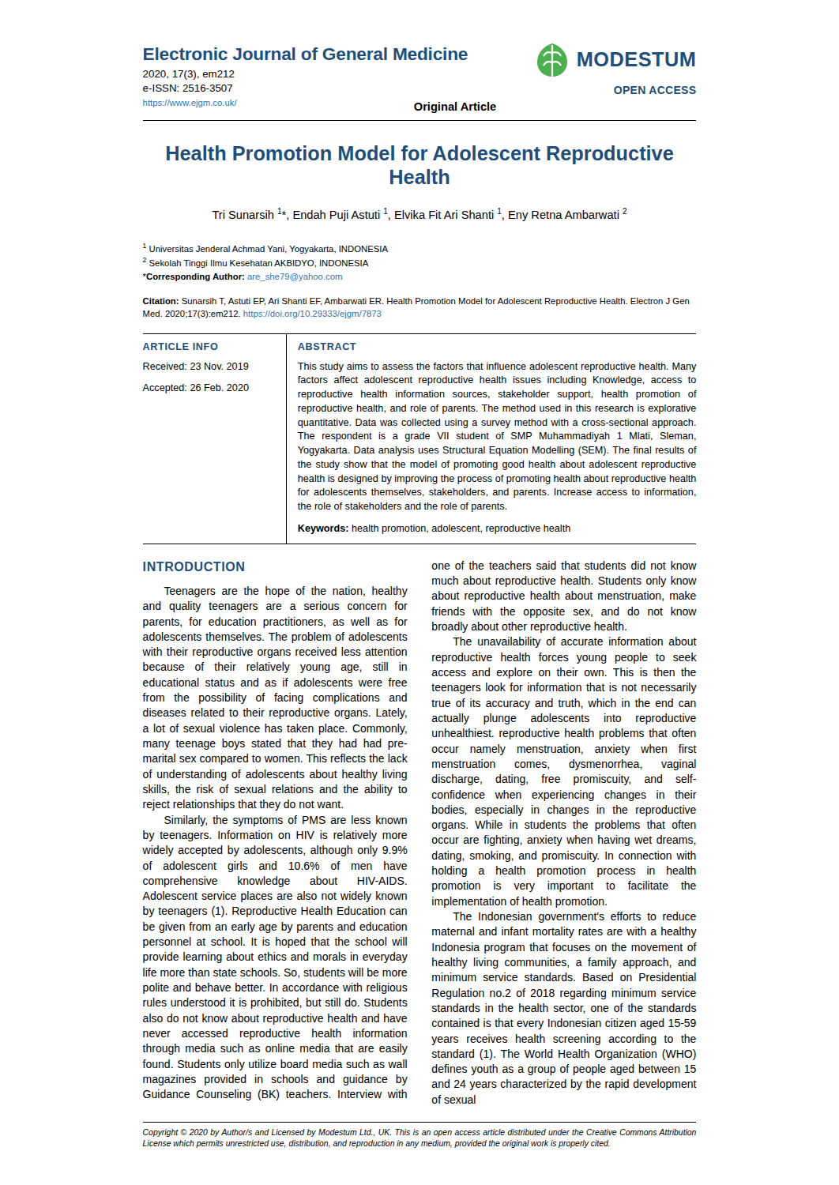Electronic Journal of General Medicine
2020, 17(3), em212
e-ISSN: 2516-3507
https://www.ejgm.co.uk/
MODESTUM
OPEN ACCESS
Original Article
Health Promotion Model for Adolescent Reproductive Health
Tri Sunarsih 1*, Endah Puji Astuti 1, Elvika Fit Ari Shanti 1, Eny Retna Ambarwati 2
1 Universitas Jenderal Achmad Yani, Yogyakarta, INDONESIA
2 Sekolah Tinggi Ilmu Kesehatan AKBIDYO, INDONESIA
*Corresponding Author: are_she79@yahoo.com
Citation: Sunarsih T, Astuti EP, Ari Shanti EF, Ambarwati ER. Health Promotion Model for Adolescent Reproductive Health. Electron J Gen Med. 2020;17(3):em212. https://doi.org/10.29333/ejgm/7873
ARTICLE INFO
Received: 23 Nov. 2019
Accepted: 26 Feb. 2020
ABSTRACT
This study aims to assess the factors that influence adolescent reproductive health. Many factors affect adolescent reproductive health issues including Knowledge, access to reproductive health information sources, stakeholder support, health promotion of reproductive health, and role of parents. The method used in this research is explorative quantitative. Data was collected using a survey method with a cross-sectional approach. The respondent is a grade VII student of SMP Muhammadiyah 1 Mlati, Sleman, Yogyakarta. Data analysis uses Structural Equation Modelling (SEM). The final results of the study show that the model of promoting good health about adolescent reproductive health is designed by improving the process of promoting health about reproductive health for adolescents themselves, stakeholders, and parents. Increase access to information, the role of stakeholders and the role of parents.
Keywords: health promotion, adolescent, reproductive health
INTRODUCTION
Teenagers are the hope of the nation, healthy and quality teenagers are a serious concern for parents, for education practitioners, as well as for adolescents themselves. The problem of adolescents with their reproductive organs received less attention because of their relatively young age, still in educational status and as if adolescents were free from the possibility of facing complications and diseases related to their reproductive organs. Lately, a lot of sexual violence has taken place. Commonly, many teenage boys stated that they had had pre-marital sex compared to women. This reflects the lack of understanding of adolescents about healthy living skills, the risk of sexual relations and the ability to reject relationships that they do not want.
Similarly, the symptoms of PMS are less known by teenagers. Information on HIV is relatively more widely accepted by adolescents, although only 9.9% of adolescent girls and 10.6% of men have comprehensive knowledge about HIV-AIDS. Adolescent service places are also not widely known by teenagers (1). Reproductive Health Education can be given from an early age by parents and education personnel at school. It is hoped that the school will provide learning about ethics and morals in everyday life more than state schools. So, students will be more polite and behave better. In accordance with religious rules understood it is prohibited, but still do. Students also do not know about reproductive health and have never accessed reproductive health information through media such as online media that are easily found. Students only utilize board media such as wall magazines provided in schools and guidance by Guidance Counseling (BK) teachers. Interview with one of the teachers said that students did not know much about reproductive health. Students only know about reproductive health about menstruation, make friends with the opposite sex, and do not know broadly about other reproductive health.
The unavailability of accurate information about reproductive health forces young people to seek access and explore on their own. This is then the teenagers look for information that is not necessarily true of its accuracy and truth, which in the end can actually plunge adolescents into reproductive unhealthiest. reproductive health problems that often occur namely menstruation, anxiety when first menstruation comes, dysmenorrhea, vaginal discharge, dating, free promiscuity, and self-confidence when experiencing changes in their bodies, especially in changes in the reproductive organs. While in students the problems that often occur are fighting, anxiety when having wet dreams, dating, smoking, and promiscuity. In connection with holding a health promotion process in health promotion is very important to facilitate the implementation of health promotion.
The Indonesian government's efforts to reduce maternal and infant mortality rates are with a healthy Indonesia program that focuses on the movement of healthy living communities, a family approach, and minimum service standards. Based on Presidential Regulation no.2 of 2018 regarding minimum service standards in the health sector, one of the standards contained is that every Indonesian citizen aged 15-59 years receives health screening according to the standard (1). The World Health Organization (WHO) defines youth as a group of people aged between 15 and 24 years characterized by the rapid development of sexual
Copyright © 2020 by Author/s and Licensed by Modestum Ltd., UK. This is an open access article distributed under the Creative Commons Attribution License which permits unrestricted use, distribution, and reproduction in any medium, provided the original work is properly cited.